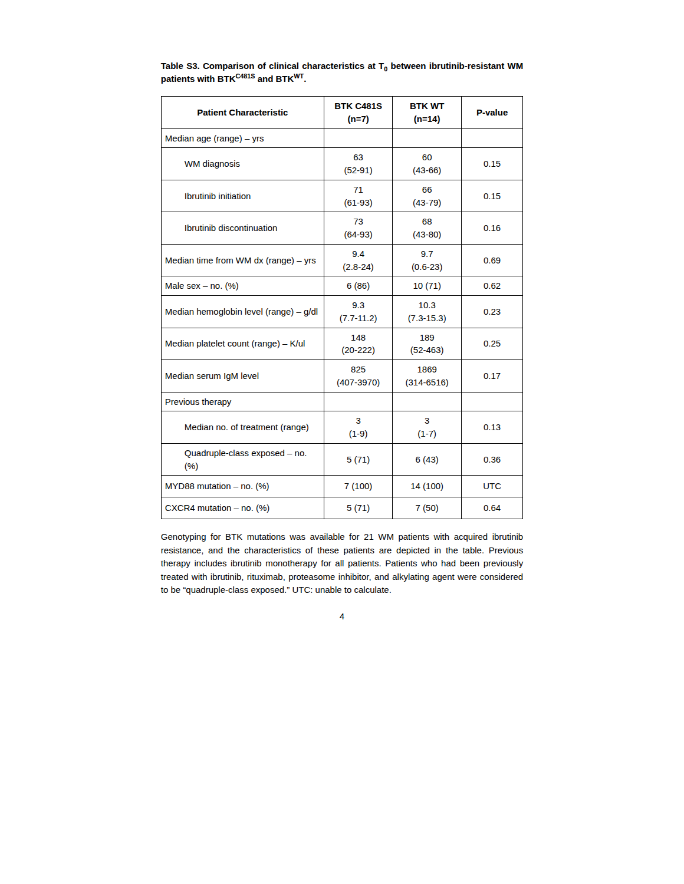Table S3. Comparison of clinical characteristics at T0 between ibrutinib-resistant WM patients with BTKC481S and BTKWT.
| Patient Characteristic | BTK C481S (n=7) | BTK WT (n=14) | P-value |
| --- | --- | --- | --- |
| Median age (range) – yrs | | | |
| WM diagnosis | 63 (52-91) | 60 (43-66) | 0.15 |
| Ibrutinib initiation | 71 (61-93) | 66 (43-79) | 0.15 |
| Ibrutinib discontinuation | 73 (64-93) | 68 (43-80) | 0.16 |
| Median time from WM dx (range) – yrs | 9.4 (2.8-24) | 9.7 (0.6-23) | 0.69 |
| Male sex – no. (%) | 6 (86) | 10 (71) | 0.62 |
| Median hemoglobin level (range) – g/dl | 9.3 (7.7-11.2) | 10.3 (7.3-15.3) | 0.23 |
| Median platelet count (range) – K/ul | 148 (20-222) | 189 (52-463) | 0.25 |
| Median serum IgM level | 825 (407-3970) | 1869 (314-6516) | 0.17 |
| Previous therapy | | | |
| Median no. of treatment (range) | 3 (1-9) | 3 (1-7) | 0.13 |
| Quadruple-class exposed – no. (%) | 5 (71) | 6 (43) | 0.36 |
| MYD88 mutation – no. (%) | 7 (100) | 14 (100) | UTC |
| CXCR4 mutation – no. (%) | 5 (71) | 7 (50) | 0.64 |
Genotyping for BTK mutations was available for 21 WM patients with acquired ibrutinib resistance, and the characteristics of these patients are depicted in the table. Previous therapy includes ibrutinib monotherapy for all patients. Patients who had been previously treated with ibrutinib, rituximab, proteasome inhibitor, and alkylating agent were considered to be “quadruple-class exposed.” UTC: unable to calculate.
4